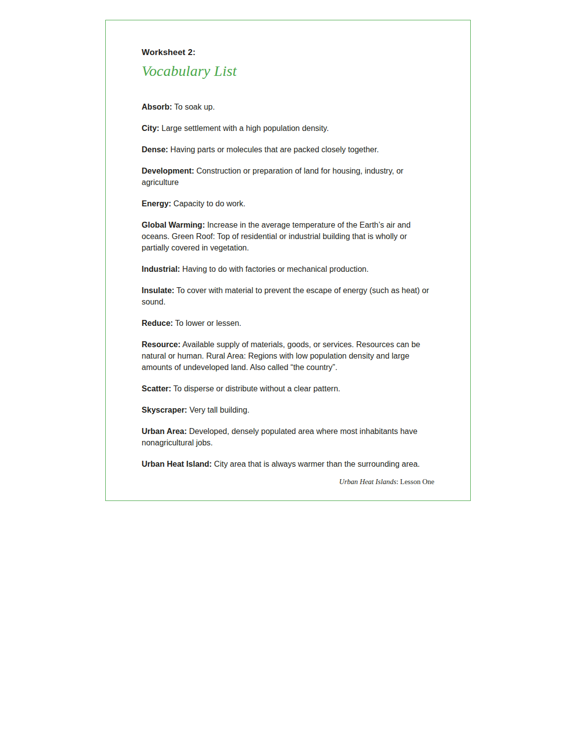Worksheet 2:
Vocabulary List
Absorb: To soak up.
City: Large settlement with a high population density.
Dense: Having parts or molecules that are packed closely together.
Development: Construction or preparation of land for housing, industry, or agriculture
Energy: Capacity to do work.
Global Warming: Increase in the average temperature of the Earth’s air and oceans. Green Roof: Top of residential or industrial building that is wholly or partially covered in vegetation.
Industrial: Having to do with factories or mechanical production.
Insulate: To cover with material to prevent the escape of energy (such as heat) or sound.
Reduce: To lower or lessen.
Resource: Available supply of materials, goods, or services. Resources can be natural or human. Rural Area: Regions with low population density and large amounts of undeveloped land. Also called “the country”.
Scatter: To disperse or distribute without a clear pattern.
Skyscraper: Very tall building.
Urban Area: Developed, densely populated area where most inhabitants have nonagricultural jobs.
Urban Heat Island: City area that is always warmer than the surrounding area.
Urban Heat Islands: Lesson One